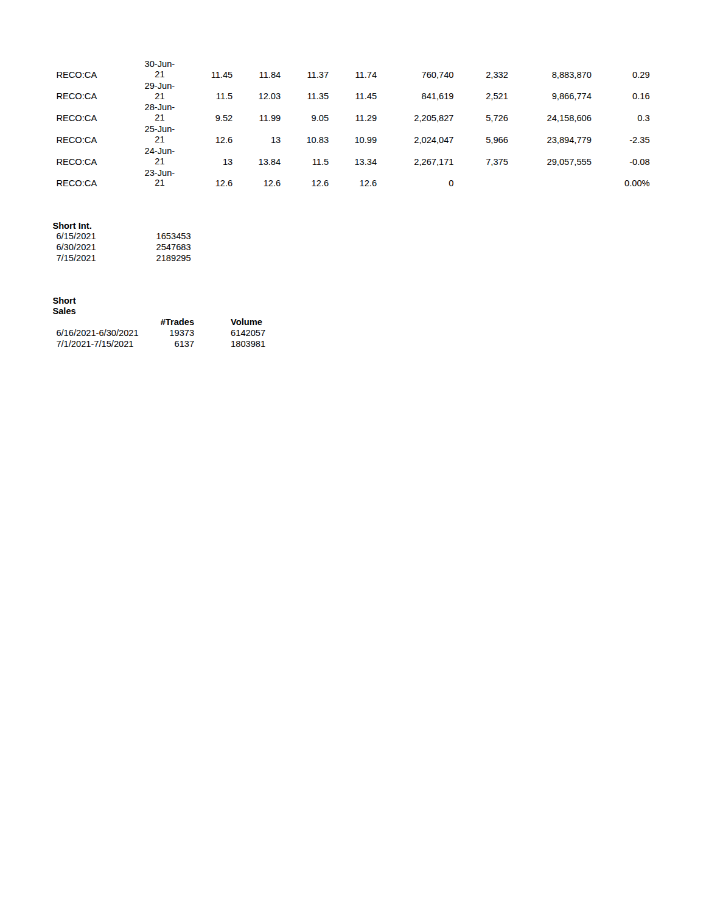| RECO:CA | 30-Jun- 21 | 11.45 | 11.84 | 11.37 | 11.74 | 760,740 | 2,332 | 8,883,870 | 0.29 |
| RECO:CA | 29-Jun- 21 | 11.5 | 12.03 | 11.35 | 11.45 | 841,619 | 2,521 | 9,866,774 | 0.16 |
| RECO:CA | 28-Jun- 21 | 9.52 | 11.99 | 9.05 | 11.29 | 2,205,827 | 5,726 | 24,158,606 | 0.3 |
| RECO:CA | 25-Jun- 21 | 12.6 | 13 | 10.83 | 10.99 | 2,024,047 | 5,966 | 23,894,779 | -2.35 |
| RECO:CA | 24-Jun- 21 | 13 | 13.84 | 11.5 | 13.34 | 2,267,171 | 7,375 | 29,057,555 | -0.08 |
| RECO:CA | 23-Jun- 21 | 12.6 | 12.6 | 12.6 | 12.6 | 0 | | | 0.00% |
Short Int.
| 6/15/2021 | 1653453 |
| 6/30/2021 | 2547683 |
| 7/15/2021 | 2189295 |
Short
Sales
| | #Trades | Volume |
| --- | --- | --- |
| 6/16/2021-6/30/2021 | 19373 | 6142057 |
| 7/1/2021-7/15/2021 | 6137 | 1803981 |